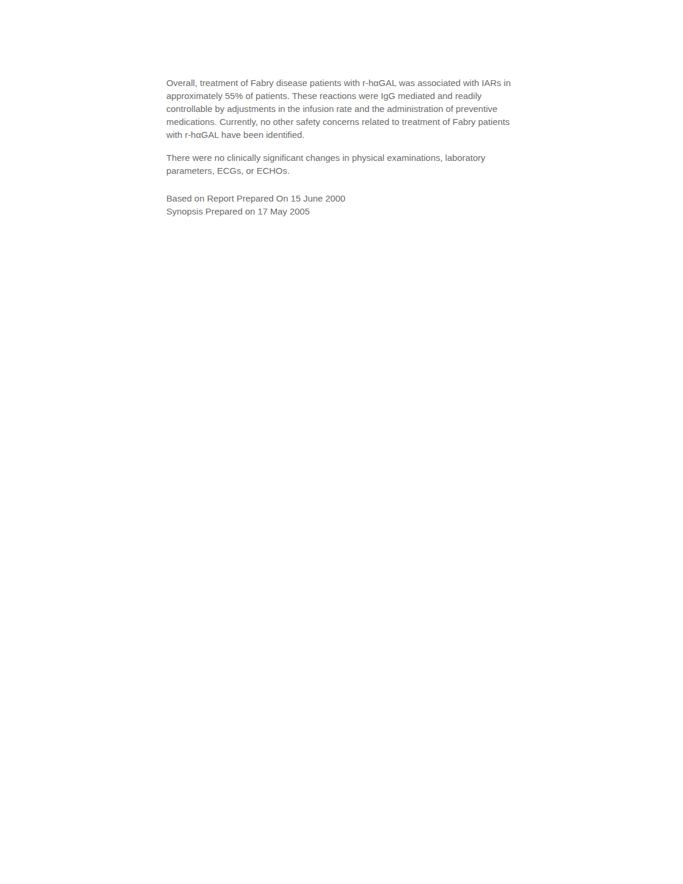Overall, treatment of Fabry disease patients with r-hαGAL was associated with IARs in approximately 55% of patients. These reactions were IgG mediated and readily controllable by adjustments in the infusion rate and the administration of preventive medications. Currently, no other safety concerns related to treatment of Fabry patients with r-hαGAL have been identified.
There were no clinically significant changes in physical examinations, laboratory parameters, ECGs, or ECHOs.
Based on Report Prepared On 15 June 2000 Synopsis Prepared on 17 May 2005